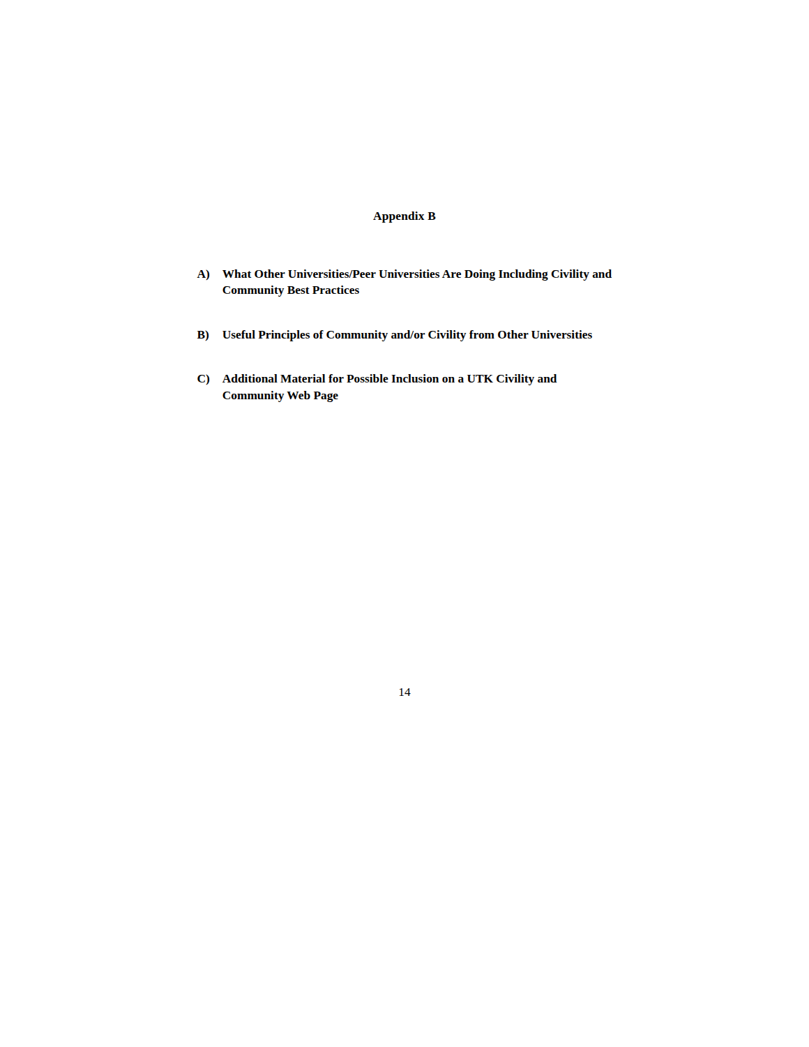Appendix B
A) What Other Universities/Peer Universities Are Doing Including Civility and Community Best Practices
B) Useful Principles of Community and/or Civility from Other Universities
C) Additional Material for Possible Inclusion on a UTK Civility and Community Web Page
14